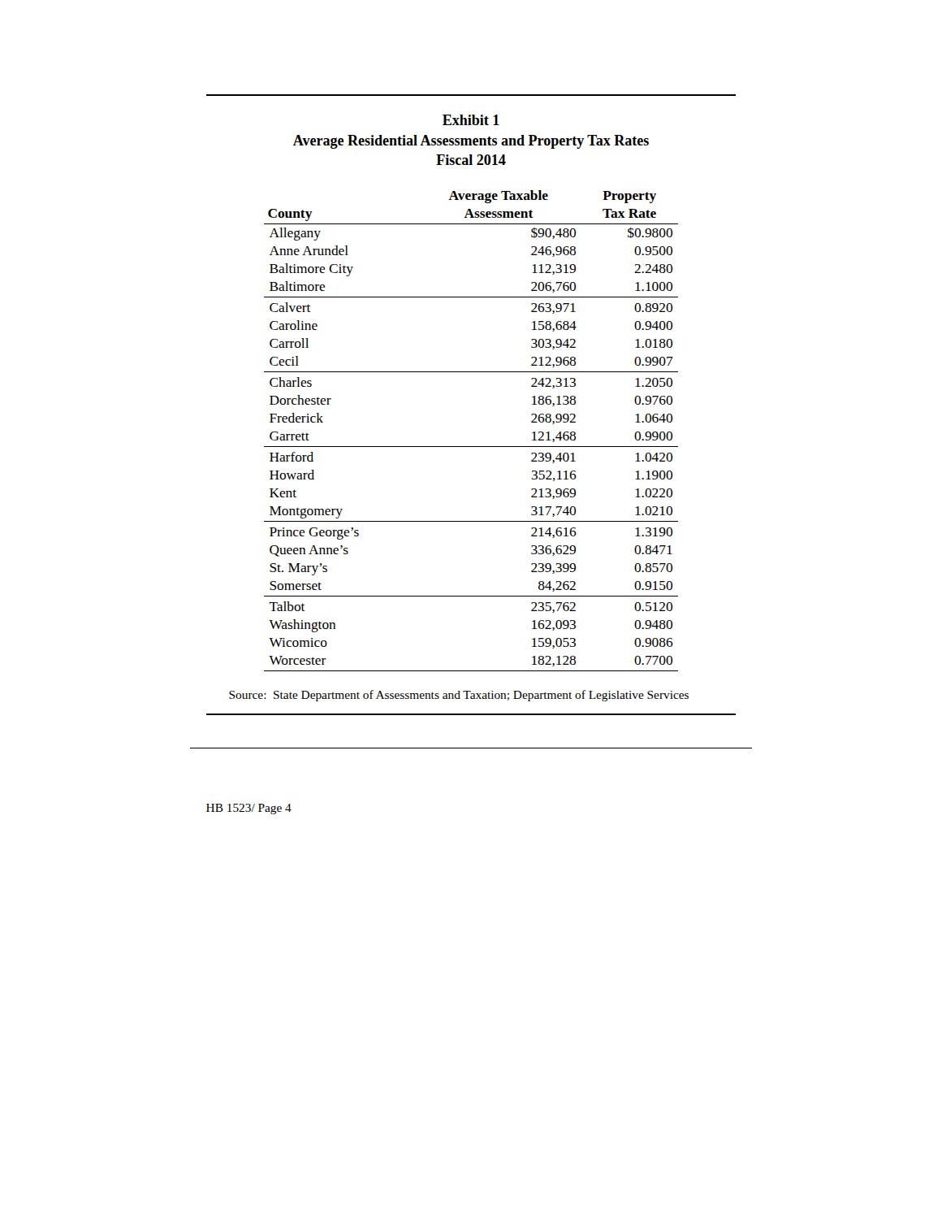Exhibit 1
Average Residential Assessments and Property Tax Rates
Fiscal 2014
| | Average Taxable | Property |
| --- | --- | --- |
| County | Assessment | Tax Rate |
| Allegany | $90,480 | $0.9800 |
| Anne Arundel | 246,968 | 0.9500 |
| Baltimore City | 112,319 | 2.2480 |
| Baltimore | 206,760 | 1.1000 |
| Calvert | 263,971 | 0.8920 |
| Caroline | 158,684 | 0.9400 |
| Carroll | 303,942 | 1.0180 |
| Cecil | 212,968 | 0.9907 |
| Charles | 242,313 | 1.2050 |
| Dorchester | 186,138 | 0.9760 |
| Frederick | 268,992 | 1.0640 |
| Garrett | 121,468 | 0.9900 |
| Harford | 239,401 | 1.0420 |
| Howard | 352,116 | 1.1900 |
| Kent | 213,969 | 1.0220 |
| Montgomery | 317,740 | 1.0210 |
| Prince George’s | 214,616 | 1.3190 |
| Queen Anne’s | 336,629 | 0.8471 |
| St. Mary’s | 239,399 | 0.8570 |
| Somerset | 84,262 | 0.9150 |
| Talbot | 235,762 | 0.5120 |
| Washington | 162,093 | 0.9480 |
| Wicomico | 159,053 | 0.9086 |
| Worcester | 182,128 | 0.7700 |
Source: State Department of Assessments and Taxation; Department of Legislative Services
HB 1523/ Page 4